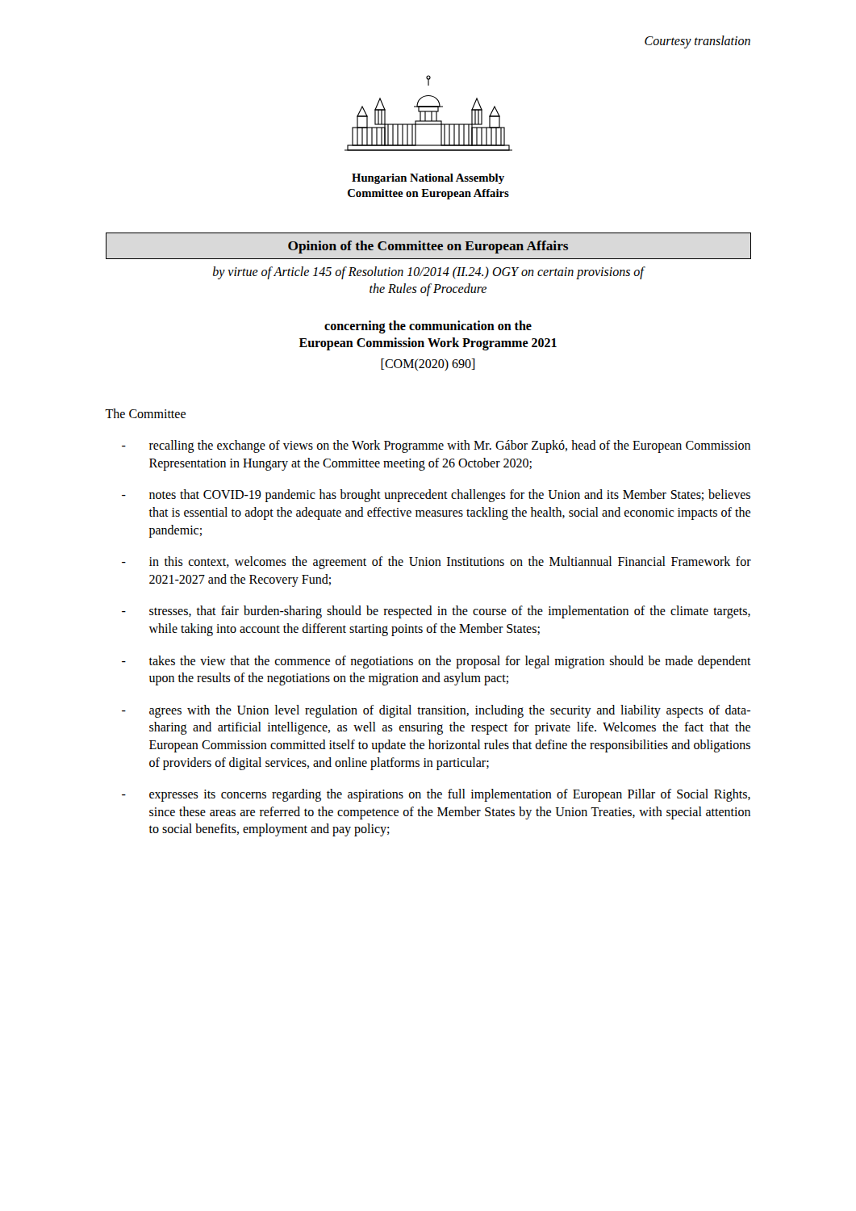Courtesy translation
Hungarian National Assembly
Committee on European Affairs
Opinion of the Committee on European Affairs
by virtue of Article 145 of Resolution 10/2014 (II.24.) OGY on certain provisions of
the Rules of Procedure
concerning the communication on the
European Commission Work Programme 2021
[COM(2020) 690]
The Committee
recalling the exchange of views on the Work Programme with Mr. Gábor Zupkó, head of the European Commission Representation in Hungary at the Committee meeting of 26 October 2020;
notes that COVID-19 pandemic has brought unprecedent challenges for the Union and its Member States; believes that is essential to adopt the adequate and effective measures tackling the health, social and economic impacts of the pandemic;
in this context, welcomes the agreement of the Union Institutions on the Multiannual Financial Framework for 2021-2027 and the Recovery Fund;
stresses, that fair burden-sharing should be respected in the course of the implementation of the climate targets, while taking into account the different starting points of the Member States;
takes the view that the commence of negotiations on the proposal for legal migration should be made dependent upon the results of the negotiations on the migration and asylum pact;
agrees with the Union level regulation of digital transition, including the security and liability aspects of data-sharing and artificial intelligence, as well as ensuring the respect for private life. Welcomes the fact that the European Commission committed itself to update the horizontal rules that define the responsibilities and obligations of providers of digital services, and online platforms in particular;
expresses its concerns regarding the aspirations on the full implementation of European Pillar of Social Rights, since these areas are referred to the competence of the Member States by the Union Treaties, with special attention to social benefits, employment and pay policy;